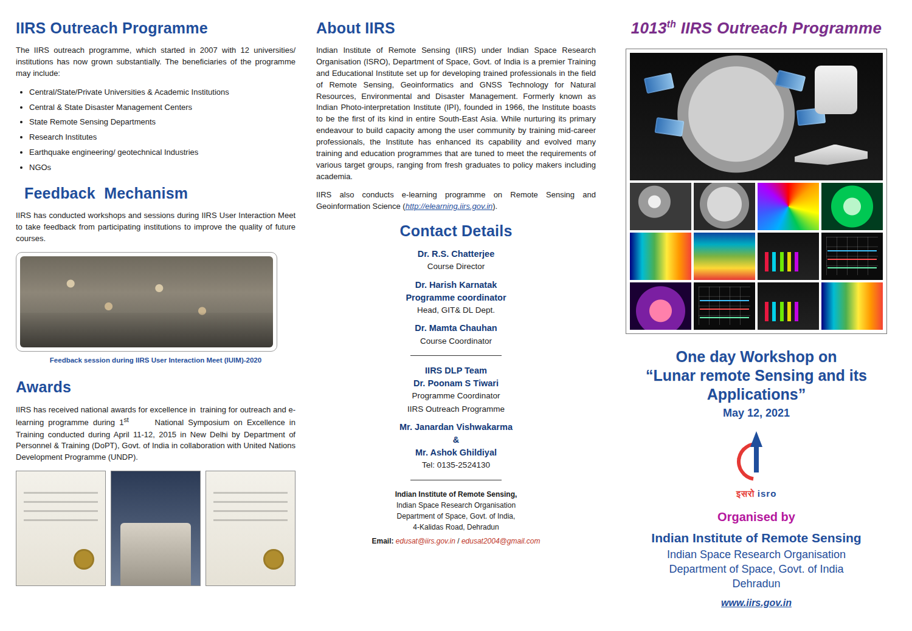IIRS Outreach Programme
The IIRS outreach programme, which started in 2007 with 12 universities/ institutions has now grown substantially. The beneficiaries of the programme may include:
Central/State/Private Universities & Academic Institutions
Central & State Disaster Management Centers
State Remote Sensing Departments
Research Institutes
Earthquake engineering/ geotechnical Industries
NGOs
Feedback Mechanism
IIRS has conducted workshops and sessions during IIRS User Interaction Meet to take feedback from participating institutions to improve the quality of future courses.
Feedback session during IIRS User Interaction Meet (IUIM)-2020
Awards
IIRS has received national awards for excellence in training for outreach and e-learning programme during 1st National Symposium on Excellence in Training conducted during April 11-12, 2015 in New Delhi by Department of Personnel & Training (DoPT), Govt. of India in collaboration with United Nations Development Programme (UNDP).
About IIRS
Indian Institute of Remote Sensing (IIRS) under Indian Space Research Organisation (ISRO), Department of Space, Govt. of India is a premier Training and Educational Institute set up for developing trained professionals in the field of Remote Sensing, Geoinformatics and GNSS Technology for Natural Resources, Environmental and Disaster Management. Formerly known as Indian Photo-interpretation Institute (IPI), founded in 1966, the Institute boasts to be the first of its kind in entire South-East Asia. While nurturing its primary endeavour to build capacity among the user community by training mid-career professionals, the Institute has enhanced its capability and evolved many training and education programmes that are tuned to meet the requirements of various target groups, ranging from fresh graduates to policy makers including academia.
IIRS also conducts e-learning programme on Remote Sensing and Geoinformation Science (http://elearning.iirs.gov.in).
Contact Details
Dr. R.S. Chatterjee
Course Director
Dr. Harish Karnatak
Programme coordinator
Head, GIT& DL Dept.
Dr. Mamta Chauhan
Course Coordinator
IIRS DLP Team
Dr. Poonam S Tiwari
Programme Coordinator
IIRS Outreach Programme
Mr. Janardan Vishwakarma
&
Mr. Ashok Ghildiyal
Tel: 0135-2524130
Indian Institute of Remote Sensing,
Indian Space Research Organisation
Department of Space, Govt. of India,
4-Kalidas Road, Dehradun
Email: edusat@iirs.gov.in / edusat2004@gmail.com
1013th IIRS Outreach Programme
One day Workshop on
“Lunar remote Sensing and its Applications”
May 12, 2021
इसरो isro
Organised by
Indian Institute of Remote Sensing
Indian Space Research Organisation
Department of Space, Govt. of India
Dehradun
www.iirs.gov.in